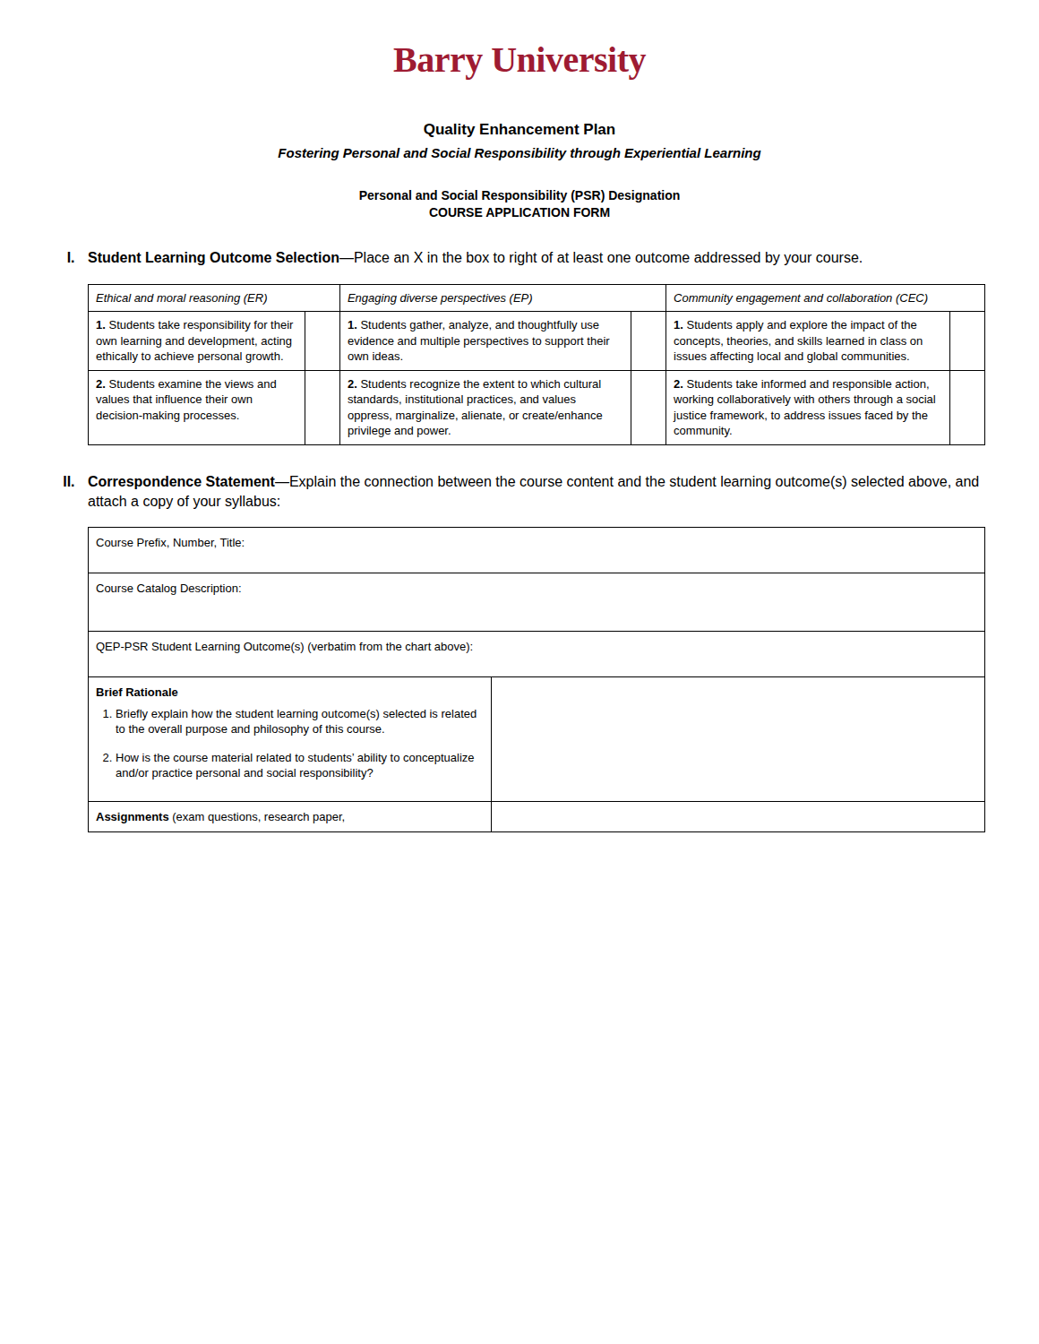Barry University
Quality Enhancement Plan
Fostering Personal and Social Responsibility through Experiential Learning
Personal and Social Responsibility (PSR) Designation
COURSE APPLICATION FORM
Student Learning Outcome Selection—Place an X in the box to right of at least one outcome addressed by your course.
| Ethical and moral reasoning (ER) | Engaging diverse perspectives (EP) | Community engagement and collaboration (CEC) |
| 1. Students take responsibility for their own learning and development, acting ethically to achieve personal growth. | | 1. Students gather, analyze, and thoughtfully use evidence and multiple perspectives to support their own ideas. | | 1. Students apply and explore the impact of the concepts, theories, and skills learned in class on issues affecting local and global communities. | |
| 2. Students examine the views and values that influence their own decision-making processes. | | 2. Students recognize the extent to which cultural standards, institutional practices, and values oppress, marginalize, alienate, or create/enhance privilege and power. | | 2. Students take informed and responsible action, working collaboratively with others through a social justice framework, to address issues faced by the community. | |
Correspondence Statement—Explain the connection between the course content and the student learning outcome(s) selected above, and attach a copy of your syllabus:
| Course Prefix, Number, Title: |
| Course Catalog Description: |
| QEP-PSR Student Learning Outcome(s) (verbatim from the chart above): |
| Brief Rationale Briefly explain how the student learning outcome(s) selected is related to the overall purpose and philosophy of this course. How is the course material related to students’ ability to conceptualize and/or practice personal and social responsibility? | |
| Assignments (exam questions, research paper, | |